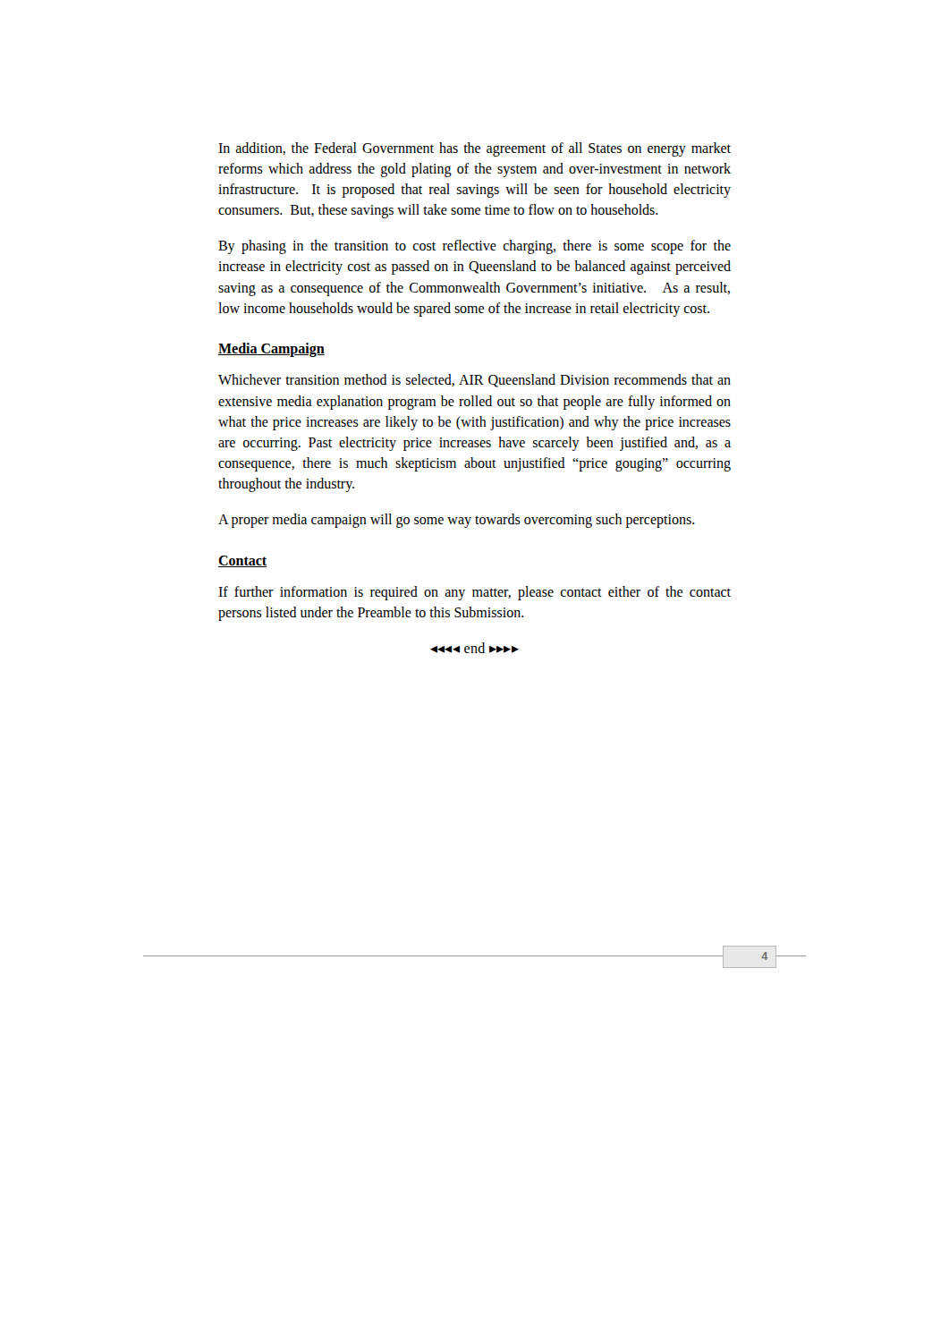In addition, the Federal Government has the agreement of all States on energy market reforms which address the gold plating of the system and over-investment in network infrastructure. It is proposed that real savings will be seen for household electricity consumers. But, these savings will take some time to flow on to households.
By phasing in the transition to cost reflective charging, there is some scope for the increase in electricity cost as passed on in Queensland to be balanced against perceived saving as a consequence of the Commonwealth Government’s initiative. As a result, low income households would be spared some of the increase in retail electricity cost.
Media Campaign
Whichever transition method is selected, AIR Queensland Division recommends that an extensive media explanation program be rolled out so that people are fully informed on what the price increases are likely to be (with justification) and why the price increases are occurring. Past electricity price increases have scarcely been justified and, as a consequence, there is much skepticism about unjustified “price gouging” occurring throughout the industry.
A proper media campaign will go some way towards overcoming such perceptions.
Contact
If further information is required on any matter, please contact either of the contact persons listed under the Preamble to this Submission.
◂◂◂◂ end ▸▸▸▸
4